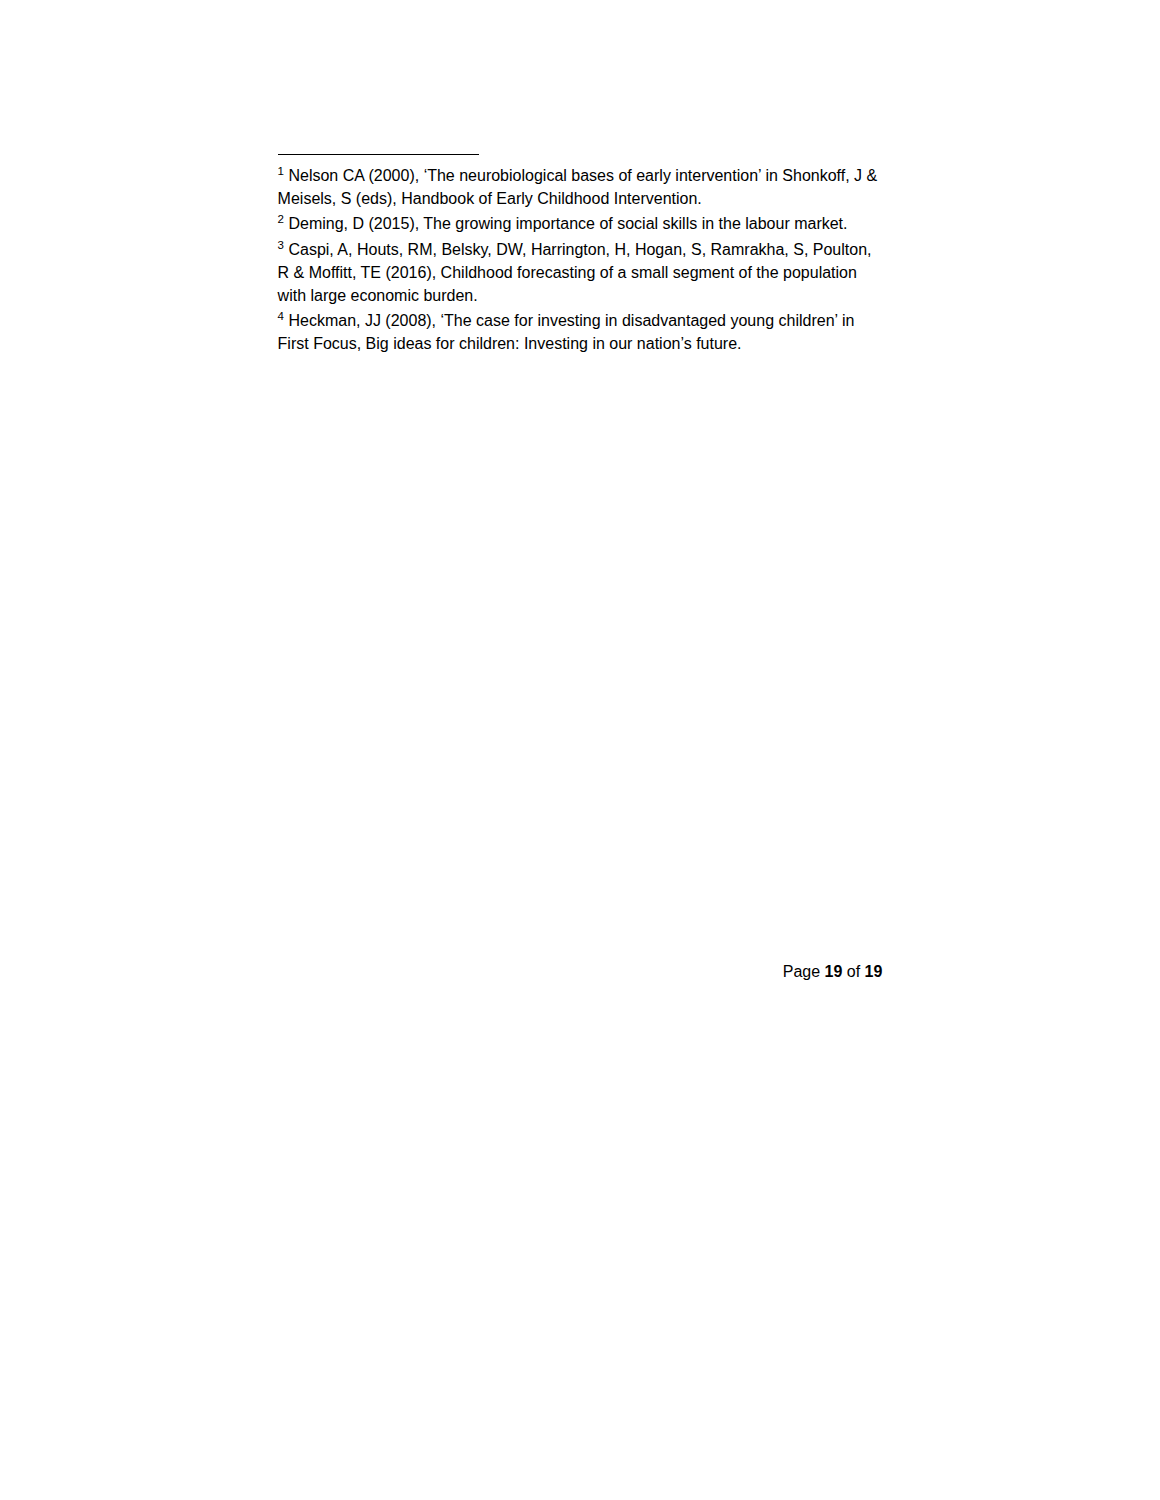1 Nelson CA (2000), ‘The neurobiological bases of early intervention’ in Shonkoff, J & Meisels, S (eds), Handbook of Early Childhood Intervention.
2 Deming, D (2015), The growing importance of social skills in the labour market.
3 Caspi, A, Houts, RM, Belsky, DW, Harrington, H, Hogan, S, Ramrakha, S, Poulton, R & Moffitt, TE (2016), Childhood forecasting of a small segment of the population with large economic burden.
4 Heckman, JJ (2008), ‘The case for investing in disadvantaged young children’ in First Focus, Big ideas for children: Investing in our nation’s future.
Page 19 of 19